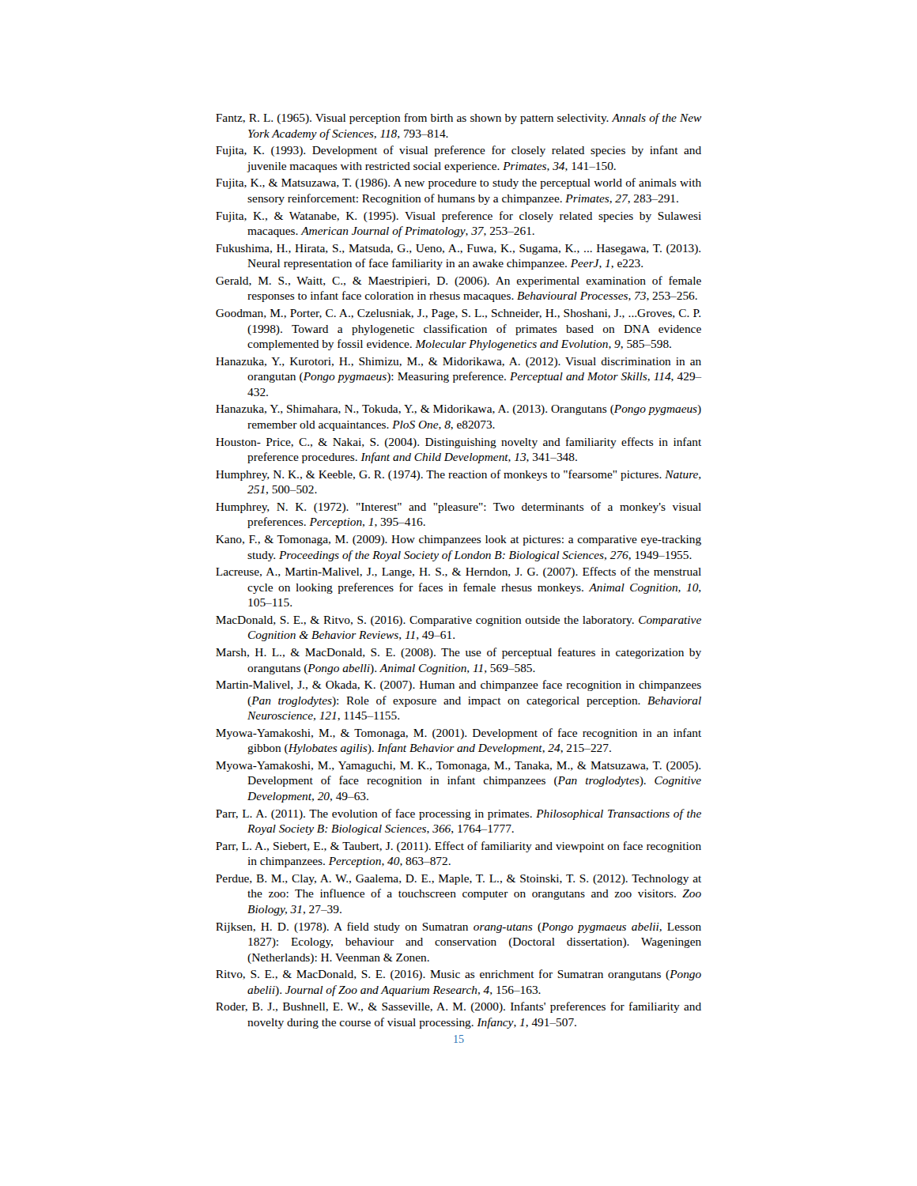Fantz, R. L. (1965). Visual perception from birth as shown by pattern selectivity. Annals of the New York Academy of Sciences, 118, 793–814.
Fujita, K. (1993). Development of visual preference for closely related species by infant and juvenile macaques with restricted social experience. Primates, 34, 141–150.
Fujita, K., & Matsuzawa, T. (1986). A new procedure to study the perceptual world of animals with sensory reinforcement: Recognition of humans by a chimpanzee. Primates, 27, 283–291.
Fujita, K., & Watanabe, K. (1995). Visual preference for closely related species by Sulawesi macaques. American Journal of Primatology, 37, 253–261.
Fukushima, H., Hirata, S., Matsuda, G., Ueno, A., Fuwa, K., Sugama, K., ... Hasegawa, T. (2013). Neural representation of face familiarity in an awake chimpanzee. PeerJ, 1, e223.
Gerald, M. S., Waitt, C., & Maestripieri, D. (2006). An experimental examination of female responses to infant face coloration in rhesus macaques. Behavioural Processes, 73, 253–256.
Goodman, M., Porter, C. A., Czelusniak, J., Page, S. L., Schneider, H., Shoshani, J., ...Groves, C. P. (1998). Toward a phylogenetic classification of primates based on DNA evidence complemented by fossil evidence. Molecular Phylogenetics and Evolution, 9, 585–598.
Hanazuka, Y., Kurotori, H., Shimizu, M., & Midorikawa, A. (2012). Visual discrimination in an orangutan (Pongo pygmaeus): Measuring preference. Perceptual and Motor Skills, 114, 429–432.
Hanazuka, Y., Shimahara, N., Tokuda, Y., & Midorikawa, A. (2013). Orangutans (Pongo pygmaeus) remember old acquaintances. PloS One, 8, e82073.
Houston- Price, C., & Nakai, S. (2004). Distinguishing novelty and familiarity effects in infant preference procedures. Infant and Child Development, 13, 341–348.
Humphrey, N. K., & Keeble, G. R. (1974). The reaction of monkeys to "fearsome" pictures. Nature, 251, 500–502.
Humphrey, N. K. (1972). "Interest" and "pleasure": Two determinants of a monkey's visual preferences. Perception, 1, 395–416.
Kano, F., & Tomonaga, M. (2009). How chimpanzees look at pictures: a comparative eye-tracking study. Proceedings of the Royal Society of London B: Biological Sciences, 276, 1949–1955.
Lacreuse, A., Martin-Malivel, J., Lange, H. S., & Herndon, J. G. (2007). Effects of the menstrual cycle on looking preferences for faces in female rhesus monkeys. Animal Cognition, 10, 105–115.
MacDonald, S. E., & Ritvo, S. (2016). Comparative cognition outside the laboratory. Comparative Cognition & Behavior Reviews, 11, 49–61.
Marsh, H. L., & MacDonald, S. E. (2008). The use of perceptual features in categorization by orangutans (Pongo abelli). Animal Cognition, 11, 569–585.
Martin-Malivel, J., & Okada, K. (2007). Human and chimpanzee face recognition in chimpanzees (Pan troglodytes): Role of exposure and impact on categorical perception. Behavioral Neuroscience, 121, 1145–1155.
Myowa-Yamakoshi, M., & Tomonaga, M. (2001). Development of face recognition in an infant gibbon (Hylobates agilis). Infant Behavior and Development, 24, 215–227.
Myowa-Yamakoshi, M., Yamaguchi, M. K., Tomonaga, M., Tanaka, M., & Matsuzawa, T. (2005). Development of face recognition in infant chimpanzees (Pan troglodytes). Cognitive Development, 20, 49–63.
Parr, L. A. (2011). The evolution of face processing in primates. Philosophical Transactions of the Royal Society B: Biological Sciences, 366, 1764–1777.
Parr, L. A., Siebert, E., & Taubert, J. (2011). Effect of familiarity and viewpoint on face recognition in chimpanzees. Perception, 40, 863–872.
Perdue, B. M., Clay, A. W., Gaalema, D. E., Maple, T. L., & Stoinski, T. S. (2012). Technology at the zoo: The influence of a touchscreen computer on orangutans and zoo visitors. Zoo Biology, 31, 27–39.
Rijksen, H. D. (1978). A field study on Sumatran orang-utans (Pongo pygmaeus abelii, Lesson 1827): Ecology, behaviour and conservation (Doctoral dissertation). Wageningen (Netherlands): H. Veenman & Zonen.
Ritvo, S. E., & MacDonald, S. E. (2016). Music as enrichment for Sumatran orangutans (Pongo abelii). Journal of Zoo and Aquarium Research, 4, 156–163.
Roder, B. J., Bushnell, E. W., & Sasseville, A. M. (2000). Infants' preferences for familiarity and novelty during the course of visual processing. Infancy, 1, 491–507.
15